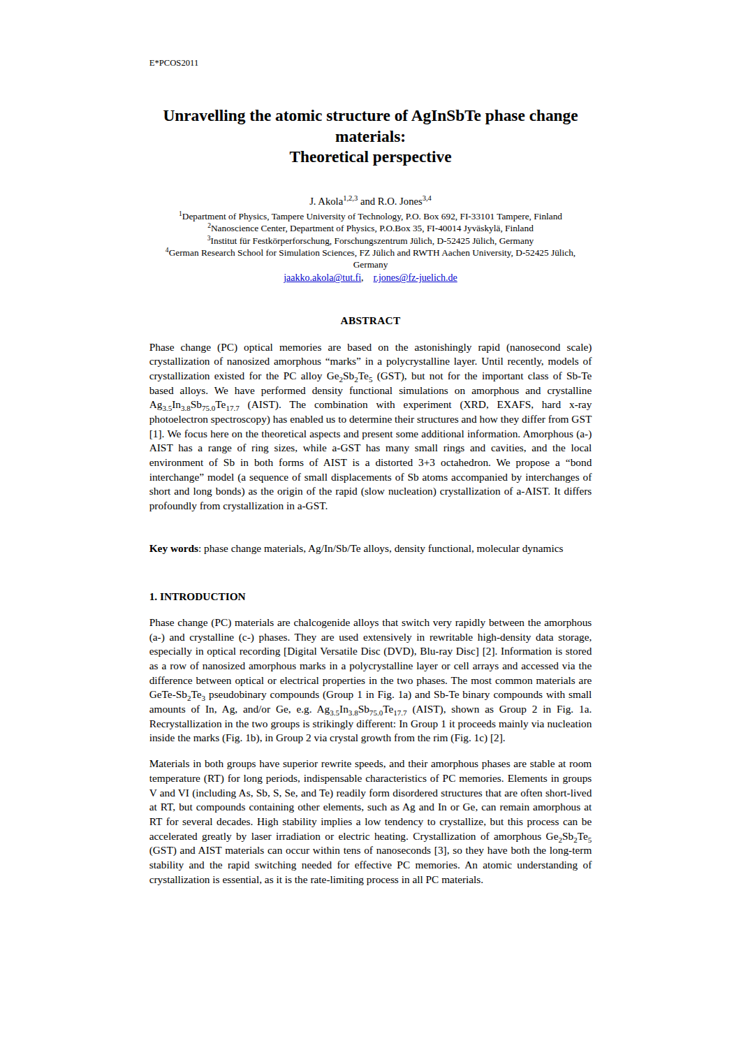E*PCOS2011
Unravelling the atomic structure of AgInSbTe phase change materials:
Theoretical perspective
J. Akola1,2,3 and R.O. Jones3,4
1Department of Physics, Tampere University of Technology, P.O. Box 692, FI-33101 Tampere, Finland
2Nanoscience Center, Department of Physics, P.O.Box 35, FI-40014 Jyväskylä, Finland
3Institut für Festkörperforschung, Forschungszentrum Jülich, D-52425 Jülich, Germany
4German Research School for Simulation Sciences, FZ Jülich and RWTH Aachen University, D-52425 Jülich,
Germany
jaakko.akola@tut.fi, r.jones@fz-juelich.de
ABSTRACT
Phase change (PC) optical memories are based on the astonishingly rapid (nanosecond scale) crystallization of nanosized amorphous “marks” in a polycrystalline layer. Until recently, models of crystallization existed for the PC alloy Ge2Sb2Te5 (GST), but not for the important class of Sb-Te based alloys. We have performed density functional simulations on amorphous and crystalline Ag3.5In3.8Sb75.0Te17.7 (AIST). The combination with experiment (XRD, EXAFS, hard x-ray photoelectron spectroscopy) has enabled us to determine their structures and how they differ from GST [1]. We focus here on the theoretical aspects and present some additional information. Amorphous (a-) AIST has a range of ring sizes, while a-GST has many small rings and cavities, and the local environment of Sb in both forms of AIST is a distorted 3+3 octahedron. We propose a “bond interchange” model (a sequence of small displacements of Sb atoms accompanied by interchanges of short and long bonds) as the origin of the rapid (slow nucleation) crystallization of a-AIST. It differs profoundly from crystallization in a-GST.
Key words: phase change materials, Ag/In/Sb/Te alloys, density functional, molecular dynamics
1. INTRODUCTION
Phase change (PC) materials are chalcogenide alloys that switch very rapidly between the amorphous (a-) and crystalline (c-) phases. They are used extensively in rewritable high-density data storage, especially in optical recording [Digital Versatile Disc (DVD), Blu-ray Disc] [2]. Information is stored as a row of nanosized amorphous marks in a polycrystalline layer or cell arrays and accessed via the difference between optical or electrical properties in the two phases. The most common materials are GeTe-Sb2Te3 pseudobinary compounds (Group 1 in Fig. 1a) and Sb-Te binary compounds with small amounts of In, Ag, and/or Ge, e.g. Ag3.5In3.8Sb75.0Te17.7 (AIST), shown as Group 2 in Fig. 1a. Recrystallization in the two groups is strikingly different: In Group 1 it proceeds mainly via nucleation inside the marks (Fig. 1b), in Group 2 via crystal growth from the rim (Fig. 1c) [2].
Materials in both groups have superior rewrite speeds, and their amorphous phases are stable at room temperature (RT) for long periods, indispensable characteristics of PC memories. Elements in groups V and VI (including As, Sb, S, Se, and Te) readily form disordered structures that are often short-lived at RT, but compounds containing other elements, such as Ag and In or Ge, can remain amorphous at RT for several decades. High stability implies a low tendency to crystallize, but this process can be accelerated greatly by laser irradiation or electric heating. Crystallization of amorphous Ge2Sb2Te5 (GST) and AIST materials can occur within tens of nanoseconds [3], so they have both the long-term stability and the rapid switching needed for effective PC memories. An atomic understanding of crystallization is essential, as it is the rate-limiting process in all PC materials.